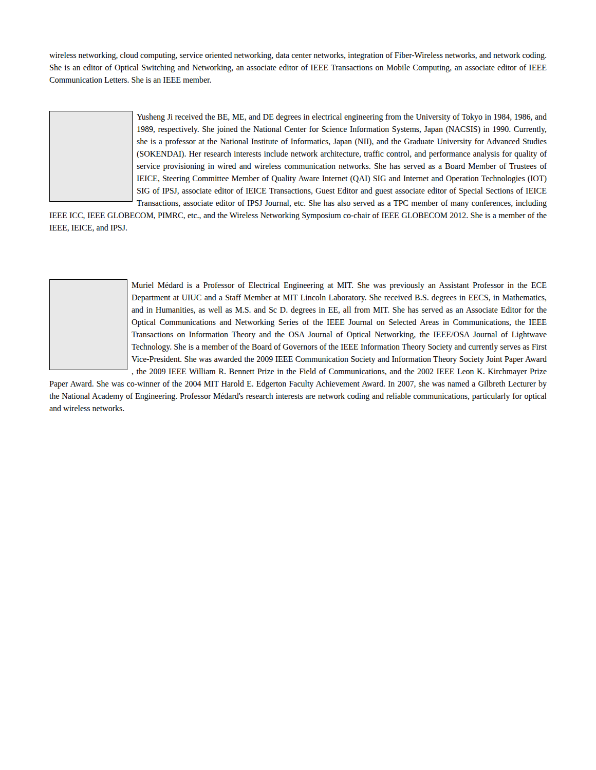wireless networking, cloud computing, service oriented networking, data center networks, integration of Fiber-Wireless networks, and network coding. She is an editor of Optical Switching and Networking, an associate editor of IEEE Transactions on Mobile Computing, an associate editor of IEEE Communication Letters. She is an IEEE member.
Yusheng Ji received the BE, ME, and DE degrees in electrical engineering from the University of Tokyo in 1984, 1986, and 1989, respectively. She joined the National Center for Science Information Systems, Japan (NACSIS) in 1990. Currently, she is a professor at the National Institute of Informatics, Japan (NII), and the Graduate University for Advanced Studies (SOKENDAI). Her research interests include network architecture, traffic control, and performance analysis for quality of service provisioning in wired and wireless communication networks. She has served as a Board Member of Trustees of IEICE, Steering Committee Member of Quality Aware Internet (QAI) SIG and Internet and Operation Technologies (IOT) SIG of IPSJ, associate editor of IEICE Transactions, Guest Editor and guest associate editor of Special Sections of IEICE Transactions, associate editor of IPSJ Journal, etc. She has also served as a TPC member of many conferences, including IEEE ICC, IEEE GLOBECOM, PIMRC, etc., and the Wireless Networking Symposium co-chair of IEEE GLOBECOM 2012. She is a member of the IEEE, IEICE, and IPSJ.
Muriel Médard is a Professor of Electrical Engineering at MIT. She was previously an Assistant Professor in the ECE Department at UIUC and a Staff Member at MIT Lincoln Laboratory. She received B.S. degrees in EECS, in Mathematics, and in Humanities, as well as M.S. and Sc D. degrees in EE, all from MIT. She has served as an Associate Editor for the Optical Communications and Networking Series of the IEEE Journal on Selected Areas in Communications, the IEEE Transactions on Information Theory and the OSA Journal of Optical Networking, the IEEE/OSA Journal of Lightwave Technology. She is a member of the Board of Governors of the IEEE Information Theory Society and currently serves as First Vice-President. She was awarded the 2009 IEEE Communication Society and Information Theory Society Joint Paper Award , the 2009 IEEE William R. Bennett Prize in the Field of Communications, and the 2002 IEEE Leon K. Kirchmayer Prize Paper Award. She was co-winner of the 2004 MIT Harold E. Edgerton Faculty Achievement Award. In 2007, she was named a Gilbreth Lecturer by the National Academy of Engineering. Professor Médard's research interests are network coding and reliable communications, particularly for optical and wireless networks.